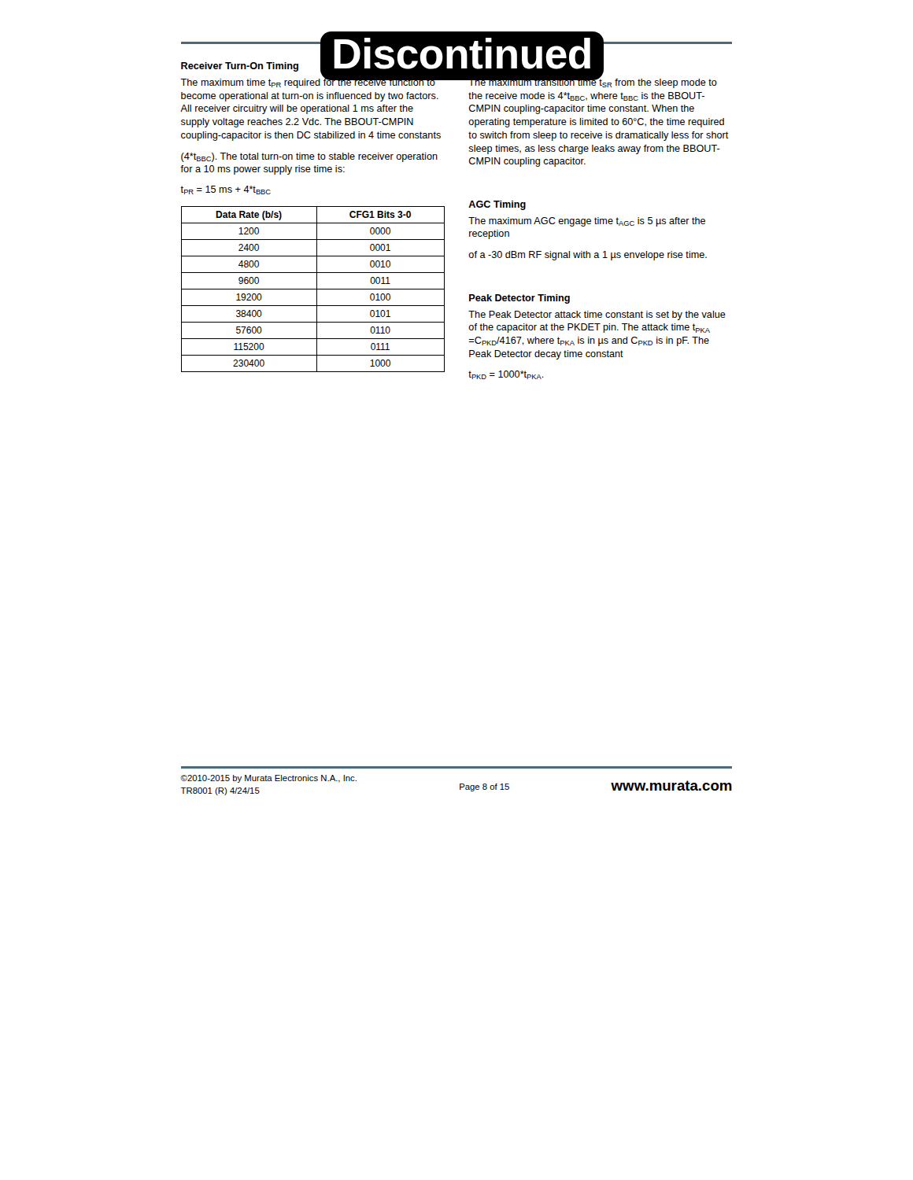Discontinued
Receiver Turn-On Timing
The maximum time tPR required for the receive function to become operational at turn-on is influenced by two factors. All receiver circuitry will be operational 1 ms after the supply voltage reaches 2.2 Vdc. The BBOUT-CMPIN coupling-capacitor is then DC stabilized in 4 time constants
(4*tBBC). The total turn-on time to stable receiver operation for a 10 ms power supply rise time is:
tPR = 15 ms + 4*tBBC
| Data Rate (b/s) | CFG1 Bits 3-0 |
| --- | --- |
| 1200 | 0000 |
| 2400 | 0001 |
| 4800 | 0010 |
| 9600 | 0011 |
| 19200 | 0100 |
| 38400 | 0101 |
| 57600 | 0110 |
| 115200 | 0111 |
| 230400 | 1000 |
The maximum transition time tSR from the sleep mode to the receive mode is 4*tBBC, where tBBC is the BBOUT-CMPIN coupling-capacitor time constant. When the operating temperature is limited to 60°C, the time required to switch from sleep to receive is dramatically less for short sleep times, as less charge leaks away from the BBOUT-CMPIN coupling capacitor.
AGC Timing
The maximum AGC engage time tAGC is 5 µs after the reception
of a -30 dBm RF signal with a 1 µs envelope rise time.
Peak Detector Timing
The Peak Detector attack time constant is set by the value of the capacitor at the PKDET pin. The attack time tPKA =CPKD/4167, where tPKA is in µs and CPKD is in pF. The Peak Detector decay time constant
tPKD = 1000*tPKA.
©2010-2015 by Murata Electronics N.A., Inc.
TR8001 (R) 4/24/15
Page 8 of 15
www.murata.com